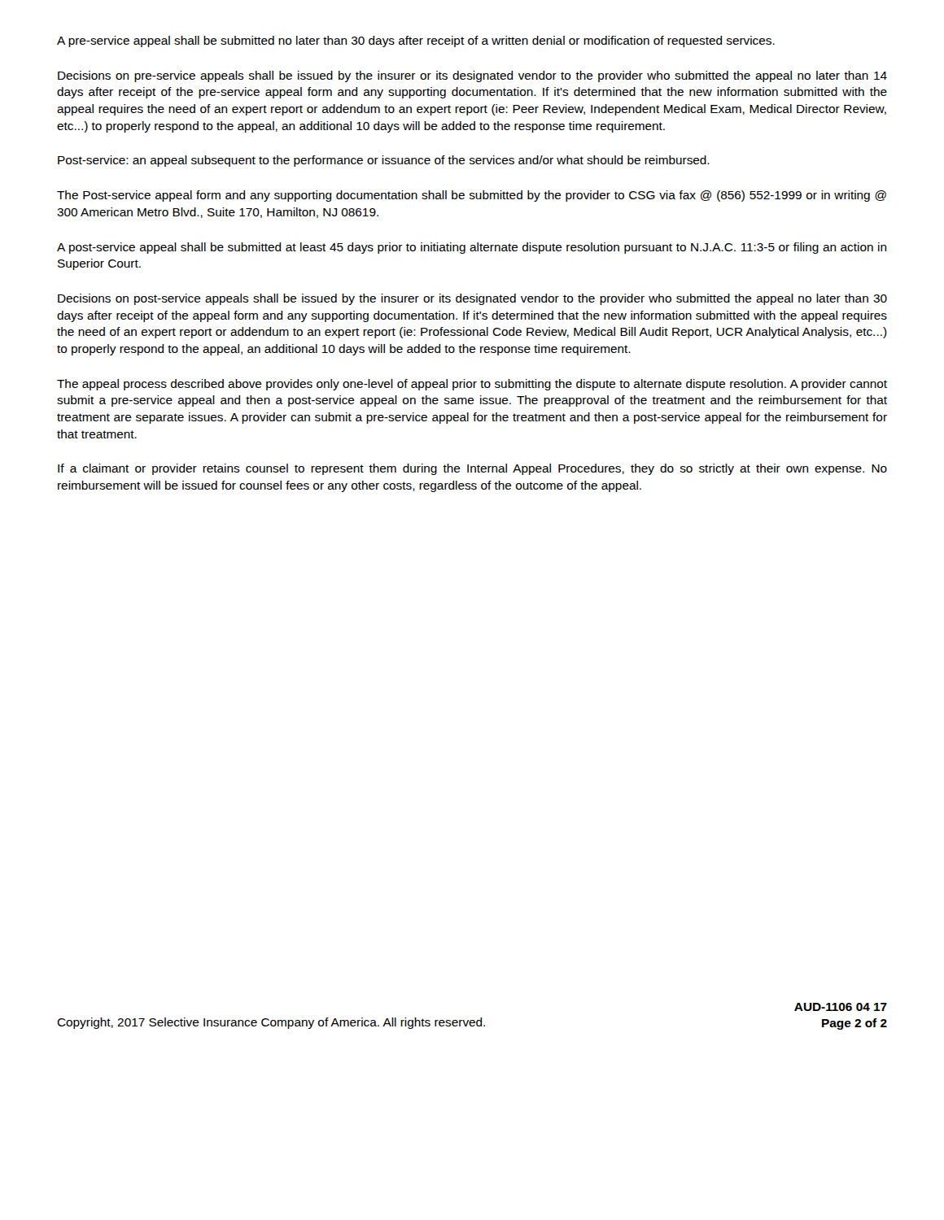A pre-service appeal shall be submitted no later than 30 days after receipt of a written denial or modification of requested services.
Decisions on pre-service appeals shall be issued by the insurer or its designated vendor to the provider who submitted the appeal no later than 14 days after receipt of the pre-service appeal form and any supporting documentation. If it's determined that the new information submitted with the appeal requires the need of an expert report or addendum to an expert report (ie: Peer Review, Independent Medical Exam, Medical Director Review, etc...) to properly respond to the appeal, an additional 10 days will be added to the response time requirement.
Post-service: an appeal subsequent to the performance or issuance of the services and/or what should be reimbursed.
The Post-service appeal form and any supporting documentation shall be submitted by the provider to CSG via fax @ (856) 552-1999 or in writing @ 300 American Metro Blvd., Suite 170, Hamilton, NJ 08619.
A post-service appeal shall be submitted at least 45 days prior to initiating alternate dispute resolution pursuant to N.J.A.C. 11:3-5 or filing an action in Superior Court.
Decisions on post-service appeals shall be issued by the insurer or its designated vendor to the provider who submitted the appeal no later than 30 days after receipt of the appeal form and any supporting documentation. If it's determined that the new information submitted with the appeal requires the need of an expert report or addendum to an expert report (ie: Professional Code Review, Medical Bill Audit Report, UCR Analytical Analysis, etc...) to properly respond to the appeal, an additional 10 days will be added to the response time requirement.
The appeal process described above provides only one-level of appeal prior to submitting the dispute to alternate dispute resolution. A provider cannot submit a pre-service appeal and then a post-service appeal on the same issue. The preapproval of the treatment and the reimbursement for that treatment are separate issues. A provider can submit a pre-service appeal for the treatment and then a post-service appeal for the reimbursement for that treatment.
If a claimant or provider retains counsel to represent them during the Internal Appeal Procedures, they do so strictly at their own expense. No reimbursement will be issued for counsel fees or any other costs, regardless of the outcome of the appeal.
Copyright, 2017 Selective Insurance Company of America. All rights reserved.
AUD-1106 04 17
Page 2 of 2